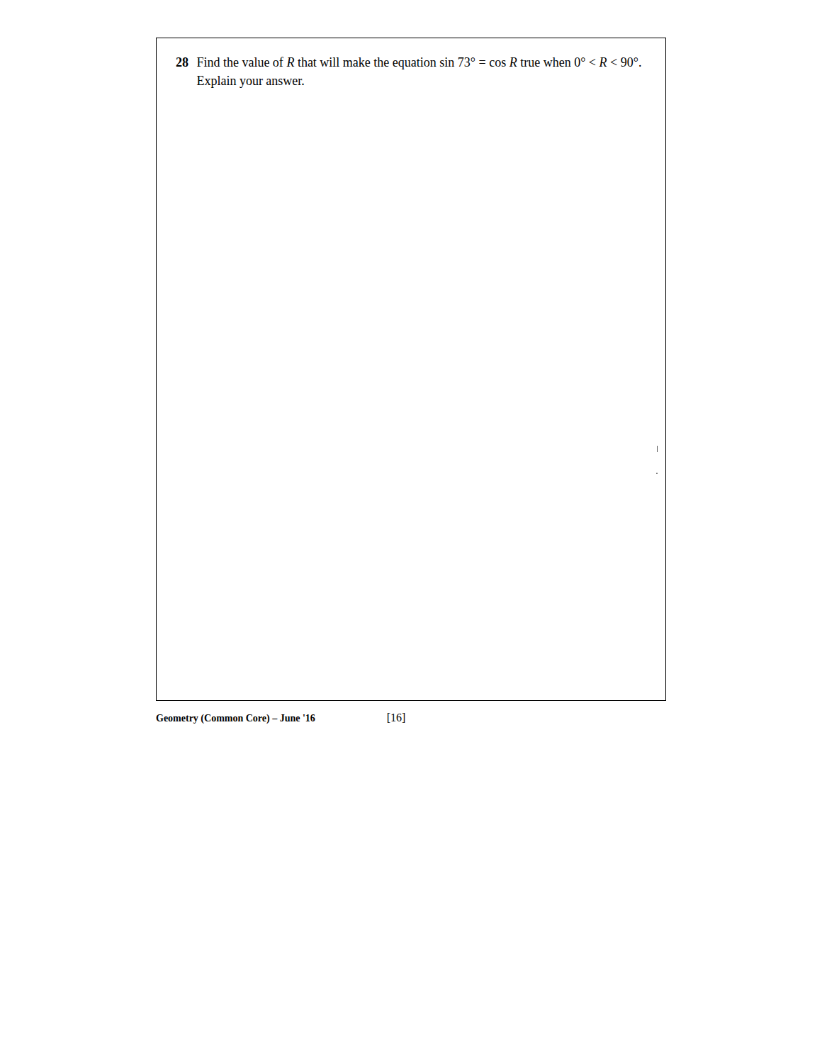28
Find the value of R that will make the equation sin 73° = cos R true when 0° < R < 90°. Explain your answer.
Geometry (Common Core) – June '16 [16]